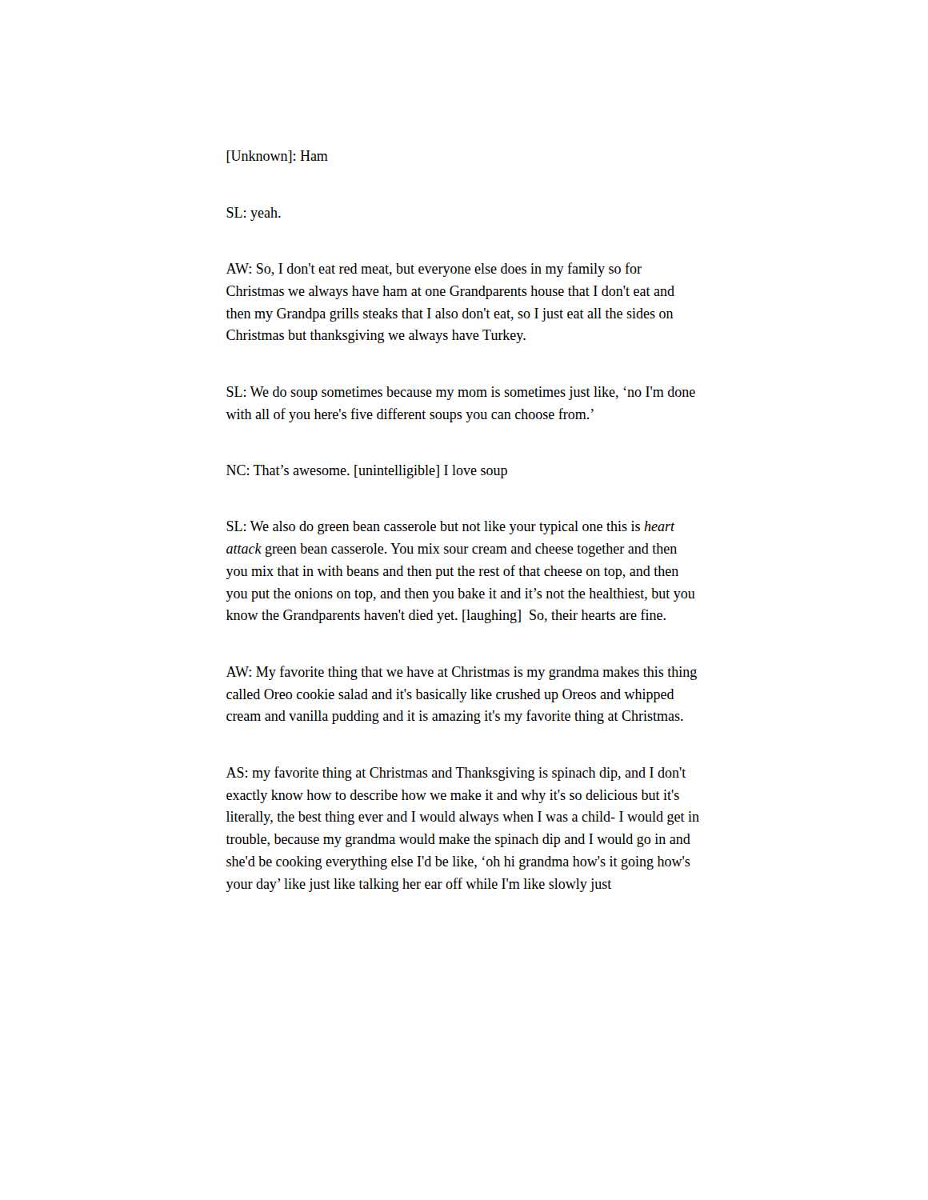[Unknown]: Ham
SL: yeah.
AW: So, I don't eat red meat, but everyone else does in my family so for Christmas we always have ham at one Grandparents house that I don't eat and then my Grandpa grills steaks that I also don't eat, so I just eat all the sides on Christmas but thanksgiving we always have Turkey.
SL: We do soup sometimes because my mom is sometimes just like, ‘no I'm done with all of you here's five different soups you can choose from.’
NC: That’s awesome. [unintelligible] I love soup
SL: We also do green bean casserole but not like your typical one this is heart attack green bean casserole. You mix sour cream and cheese together and then you mix that in with beans and then put the rest of that cheese on top, and then you put the onions on top, and then you bake it and it’s not the healthiest, but you know the Grandparents haven't died yet. [laughing] So, their hearts are fine.
AW: My favorite thing that we have at Christmas is my grandma makes this thing called Oreo cookie salad and it's basically like crushed up Oreos and whipped cream and vanilla pudding and it is amazing it's my favorite thing at Christmas.
AS: my favorite thing at Christmas and Thanksgiving is spinach dip, and I don't exactly know how to describe how we make it and why it's so delicious but it's literally, the best thing ever and I would always when I was a child- I would get in trouble, because my grandma would make the spinach dip and I would go in and she'd be cooking everything else I'd be like, ‘oh hi grandma how's it going how's your day’ like just like talking her ear off while I'm like slowly just